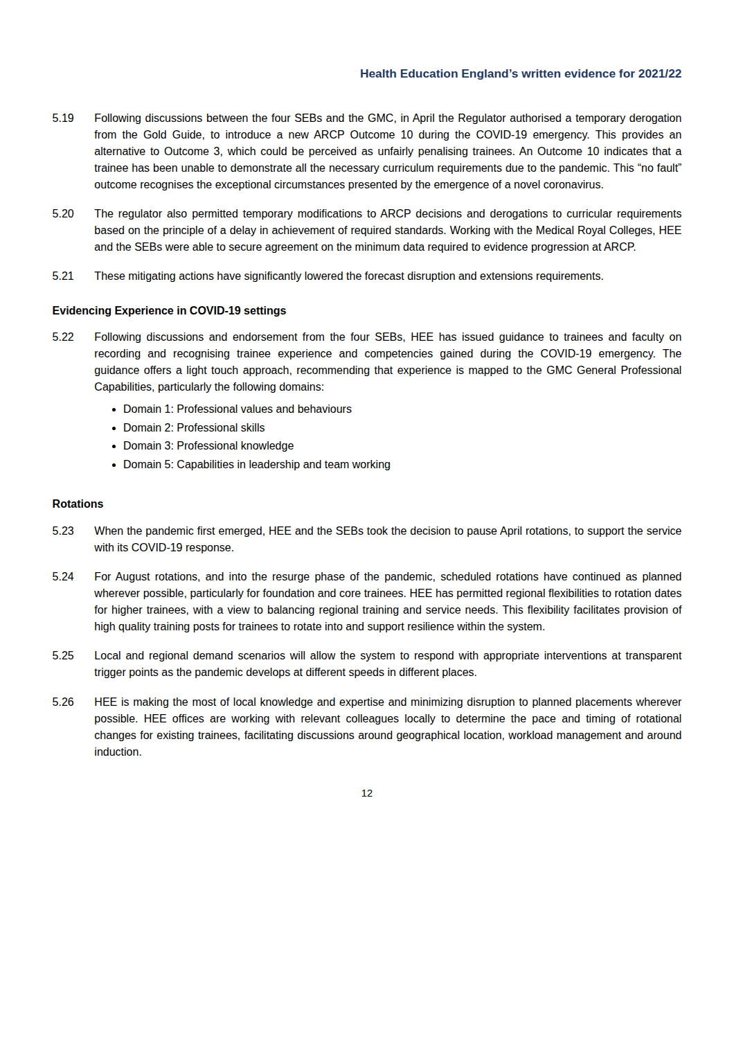Health Education England’s written evidence for 2021/22
5.19
Following discussions between the four SEBs and the GMC, in April the Regulator authorised a temporary derogation from the Gold Guide, to introduce a new ARCP Outcome 10 during the COVID-19 emergency. This provides an alternative to Outcome 3, which could be perceived as unfairly penalising trainees. An Outcome 10 indicates that a trainee has been unable to demonstrate all the necessary curriculum requirements due to the pandemic. This “no fault” outcome recognises the exceptional circumstances presented by the emergence of a novel coronavirus.
5.20
The regulator also permitted temporary modifications to ARCP decisions and derogations to curricular requirements based on the principle of a delay in achievement of required standards. Working with the Medical Royal Colleges, HEE and the SEBs were able to secure agreement on the minimum data required to evidence progression at ARCP.
5.21
These mitigating actions have significantly lowered the forecast disruption and extensions requirements.
Evidencing Experience in COVID-19 settings
5.22
Following discussions and endorsement from the four SEBs, HEE has issued guidance to trainees and faculty on recording and recognising trainee experience and competencies gained during the COVID-19 emergency. The guidance offers a light touch approach, recommending that experience is mapped to the GMC General Professional Capabilities, particularly the following domains:
Domain 1: Professional values and behaviours
Domain 2: Professional skills
Domain 3: Professional knowledge
Domain 5: Capabilities in leadership and team working
Rotations
5.23
When the pandemic first emerged, HEE and the SEBs took the decision to pause April rotations, to support the service with its COVID-19 response.
5.24
For August rotations, and into the resurge phase of the pandemic, scheduled rotations have continued as planned wherever possible, particularly for foundation and core trainees. HEE has permitted regional flexibilities to rotation dates for higher trainees, with a view to balancing regional training and service needs. This flexibility facilitates provision of high quality training posts for trainees to rotate into and support resilience within the system.
5.25
Local and regional demand scenarios will allow the system to respond with appropriate interventions at transparent trigger points as the pandemic develops at different speeds in different places.
5.26
HEE is making the most of local knowledge and expertise and minimizing disruption to planned placements wherever possible. HEE offices are working with relevant colleagues locally to determine the pace and timing of rotational changes for existing trainees, facilitating discussions around geographical location, workload management and around induction.
12